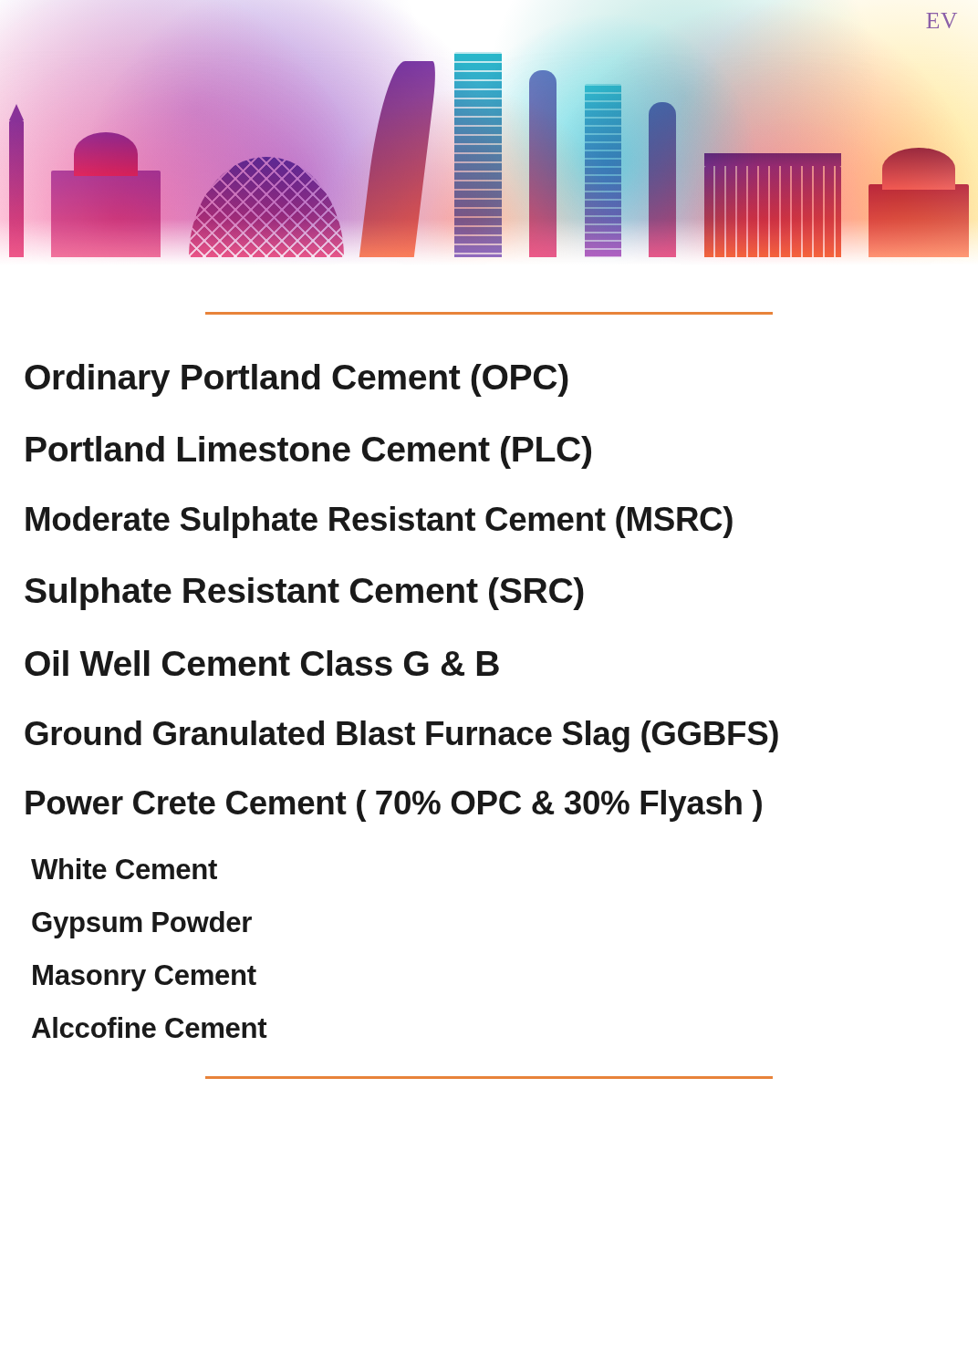EV
Ordinary Portland Cement (OPC)
Portland Limestone Cement (PLC)
Moderate Sulphate Resistant Cement (MSRC)
Sulphate Resistant Cement (SRC)
Oil Well Cement Class G & B
Ground Granulated Blast Furnace Slag (GGBFS)
Power Crete Cement ( 70% OPC & 30% Flyash )
White Cement
Gypsum Powder
Masonry Cement
Alccofine Cement